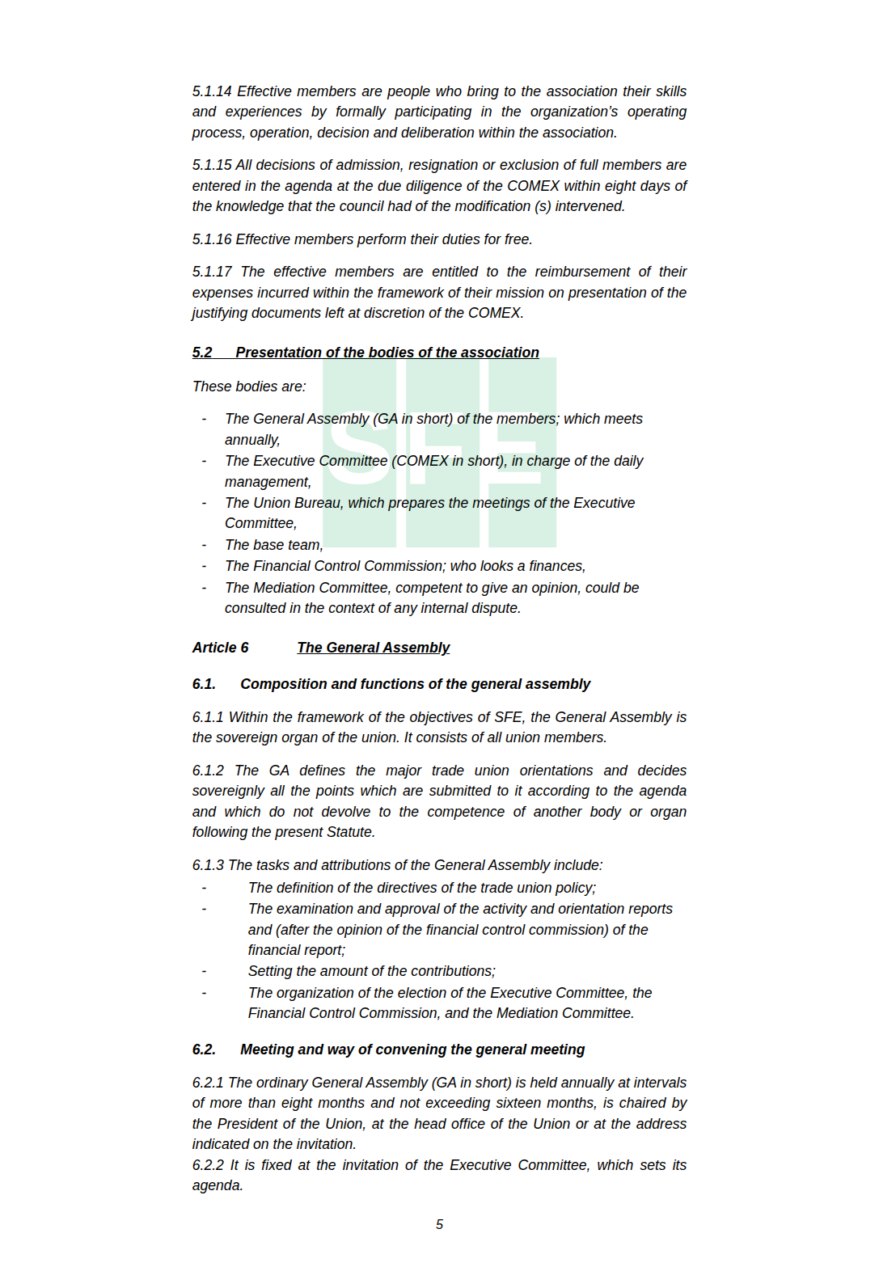SFE
5.1.14 Effective members are people who bring to the association their skills and experiences by formally participating in the organization’s operating process, operation, decision and deliberation within the association.
5.1.15 All decisions of admission, resignation or exclusion of full members are entered in the agenda at the due diligence of the COMEX within eight days of the knowledge that the council had of the modification (s) intervened.
5.1.16 Effective members perform their duties for free.
5.1.17 The effective members are entitled to the reimbursement of their expenses incurred within the framework of their mission on presentation of the justifying documents left at discretion of the COMEX.
5.2 Presentation of the bodies of the association
These bodies are:
The General Assembly (GA in short) of the members; which meets annually,
The Executive Committee (COMEX in short), in charge of the daily management,
The Union Bureau, which prepares the meetings of the Executive Committee,
The base team,
The Financial Control Commission; who looks a finances,
The Mediation Committee, competent to give an opinion, could be consulted in the context of any internal dispute.
Article 6 The General Assembly
6.1. Composition and functions of the general assembly
6.1.1 Within the framework of the objectives of SFE, the General Assembly is the sovereign organ of the union. It consists of all union members.
6.1.2 The GA defines the major trade union orientations and decides sovereignly all the points which are submitted to it according to the agenda and which do not devolve to the competence of another body or organ following the present Statute.
6.1.3 The tasks and attributions of the General Assembly include:
The definition of the directives of the trade union policy;
The examination and approval of the activity and orientation reports and (after the opinion of the financial control commission) of the financial report;
Setting the amount of the contributions;
The organization of the election of the Executive Committee, the Financial Control Commission, and the Mediation Committee.
6.2. Meeting and way of convening the general meeting
6.2.1 The ordinary General Assembly (GA in short) is held annually at intervals of more than eight months and not exceeding sixteen months, is chaired by the President of the Union, at the head office of the Union or at the address indicated on the invitation.
6.2.2 It is fixed at the invitation of the Executive Committee, which sets its agenda.
5